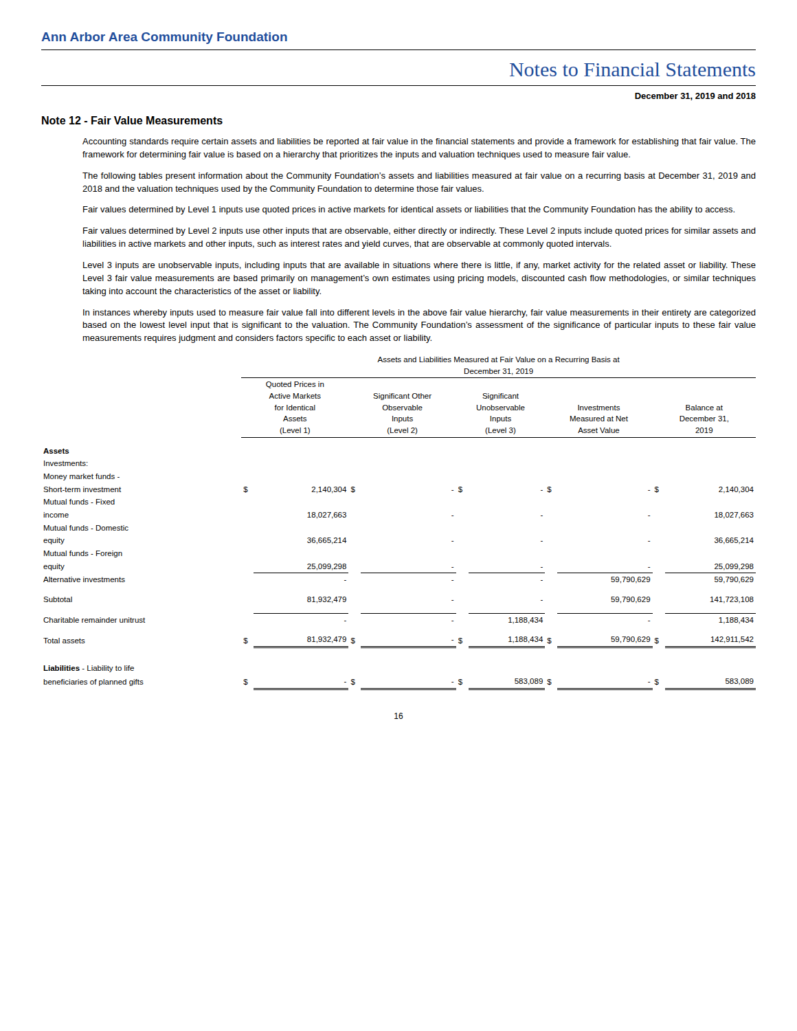Ann Arbor Area Community Foundation
Notes to Financial Statements
December 31, 2019 and 2018
Note 12 - Fair Value Measurements
Accounting standards require certain assets and liabilities be reported at fair value in the financial statements and provide a framework for establishing that fair value. The framework for determining fair value is based on a hierarchy that prioritizes the inputs and valuation techniques used to measure fair value.
The following tables present information about the Community Foundation’s assets and liabilities measured at fair value on a recurring basis at December 31, 2019 and 2018 and the valuation techniques used by the Community Foundation to determine those fair values.
Fair values determined by Level 1 inputs use quoted prices in active markets for identical assets or liabilities that the Community Foundation has the ability to access.
Fair values determined by Level 2 inputs use other inputs that are observable, either directly or indirectly. These Level 2 inputs include quoted prices for similar assets and liabilities in active markets and other inputs, such as interest rates and yield curves, that are observable at commonly quoted intervals.
Level 3 inputs are unobservable inputs, including inputs that are available in situations where there is little, if any, market activity for the related asset or liability. These Level 3 fair value measurements are based primarily on management’s own estimates using pricing models, discounted cash flow methodologies, or similar techniques taking into account the characteristics of the asset or liability.
In instances whereby inputs used to measure fair value fall into different levels in the above fair value hierarchy, fair value measurements in their entirety are categorized based on the lowest level input that is significant to the valuation. The Community Foundation’s assessment of the significance of particular inputs to these fair value measurements requires judgment and considers factors specific to each asset or liability.
| | Assets and Liabilities Measured at Fair Value on a Recurring Basis at December 31, 2019 |
| | Quoted Prices in Active Markets for Identical Assets (Level 1) | Significant Other Observable Inputs (Level 2) | Significant Unobservable Inputs (Level 3) | Investments Measured at Net Asset Value | Balance at December 31, 2019 |
| Assets | |
| Investments: | |
| Money market funds - | |
| Short-term investment | $ | 2,140,304 | $ | - | $ | - | $ | - | $ | 2,140,304 |
| Mutual funds - Fixed | |
| income | | 18,027,663 | | - | | - | | - | | 18,027,663 |
| Mutual funds - Domestic | |
| equity | | 36,665,214 | | - | | - | | - | | 36,665,214 |
| Mutual funds - Foreign | |
| equity | | 25,099,298 | | - | | - | | - | | 25,099,298 |
| Alternative investments | | - | | - | | - | | 59,790,629 | | 59,790,629 |
| Subtotal | | 81,932,479 | | - | | - | | 59,790,629 | | 141,723,108 |
| Charitable remainder unitrust | | - | | - | | 1,188,434 | | - | | 1,188,434 |
| Total assets | $ | 81,932,479 | $ | - | $ | 1,188,434 | $ | 59,790,629 | $ | 142,911,542 |
| Liabilities - Liability to life | |
| beneficiaries of planned gifts | $ | - | $ | - | $ | 583,089 | $ | - | $ | 583,089 |
16